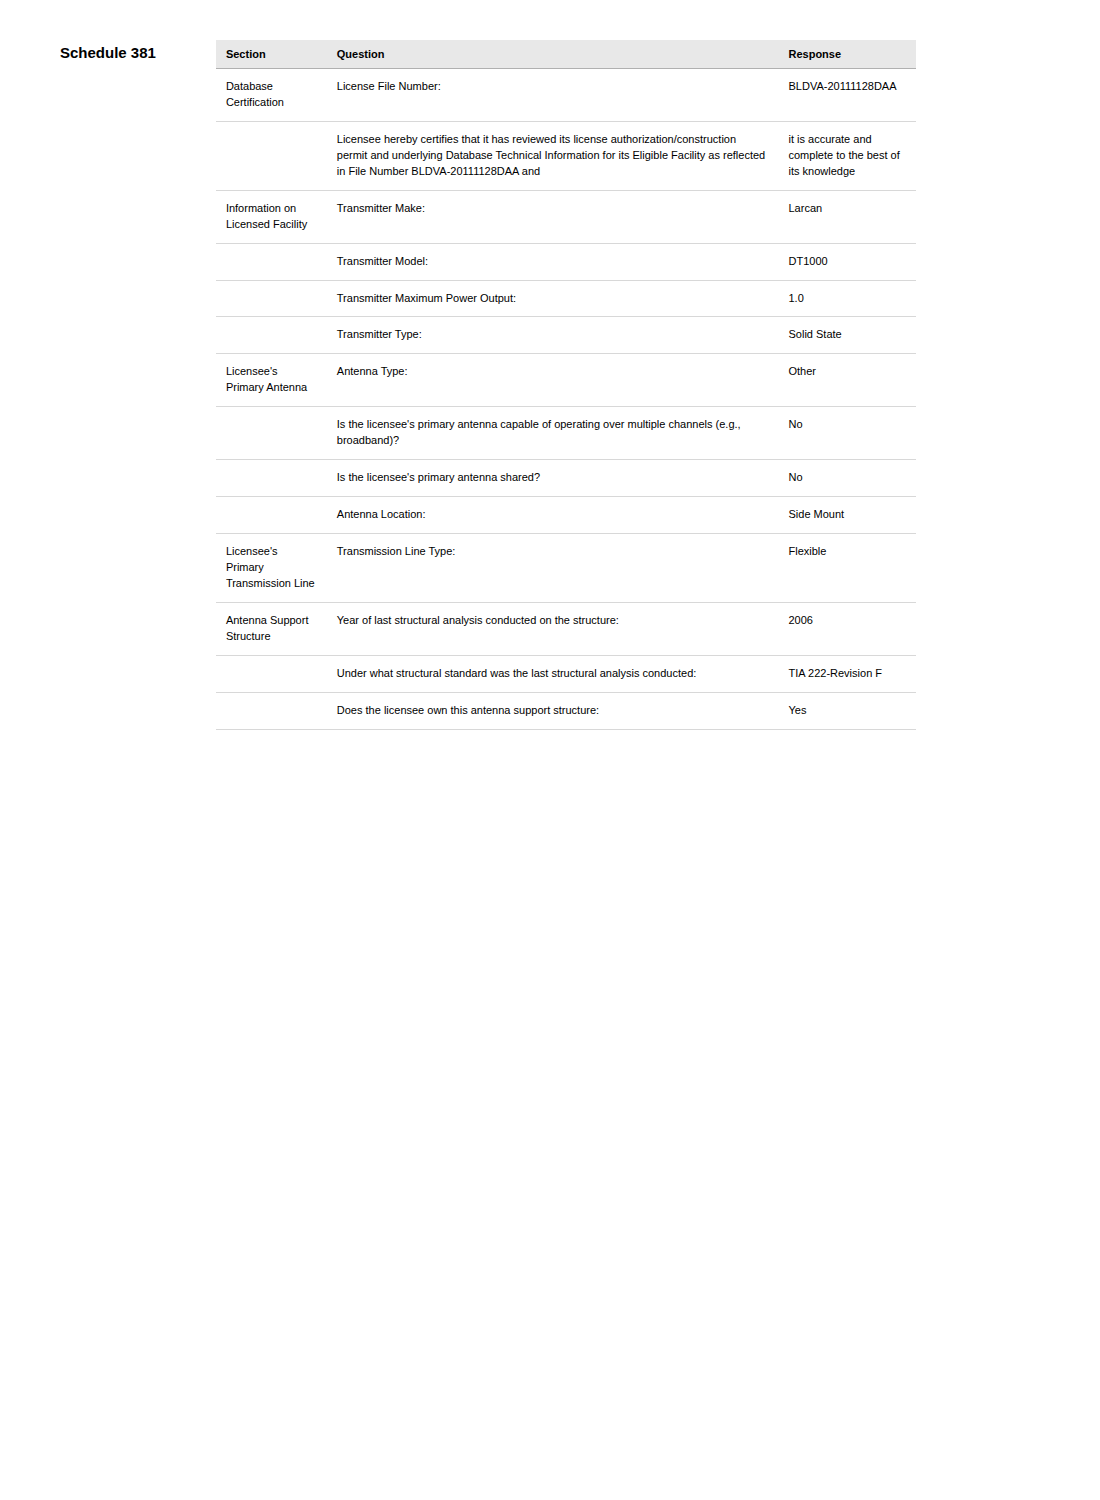Schedule 381
| Section | Question | Response |
| --- | --- | --- |
| Database Certification | License File Number: | BLDVA-20111128DAA |
| | Licensee hereby certifies that it has reviewed its license authorization/construction permit and underlying Database Technical Information for its Eligible Facility as reflected in File Number BLDVA-20111128DAA and | it is accurate and complete to the best of its knowledge |
| Information on Licensed Facility | Transmitter Make: | Larcan |
| | Transmitter Model: | DT1000 |
| | Transmitter Maximum Power Output: | 1.0 |
| | Transmitter Type: | Solid State |
| Licensee's Primary Antenna | Antenna Type: | Other |
| | Is the licensee's primary antenna capable of operating over multiple channels (e.g., broadband)? | No |
| | Is the licensee's primary antenna shared? | No |
| | Antenna Location: | Side Mount |
| Licensee's Primary Transmission Line | Transmission Line Type: | Flexible |
| Antenna Support Structure | Year of last structural analysis conducted on the structure: | 2006 |
| | Under what structural standard was the last structural analysis conducted: | TIA 222-Revision F |
| | Does the licensee own this antenna support structure: | Yes |